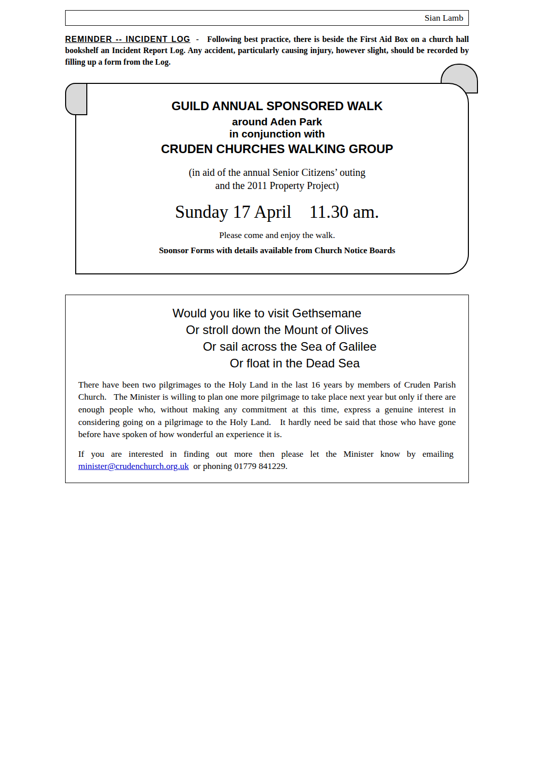Sian Lamb
REMINDER -- INCIDENT LOG - Following best practice, there is beside the First Aid Box on a church hall bookshelf an Incident Report Log. Any accident, particularly causing injury, however slight, should be recorded by filling up a form from the Log.
GUILD ANNUAL SPONSORED WALK
around Aden Park
in conjunction with
CRUDEN CHURCHES WALKING GROUP
(in aid of the annual Senior Citizens’ outing
and the 2011 Property Project)
Sunday 17 April 11.30 am.
Please come and enjoy the walk.
Sponsor Forms with details available from Church Notice Boards
Would you like to visit Gethsemane
Or stroll down the Mount of Olives
Or sail across the Sea of Galilee
Or float in the Dead Sea
There have been two pilgrimages to the Holy Land in the last 16 years by members of Cruden Parish Church. The Minister is willing to plan one more pilgrimage to take place next year but only if there are enough people who, without making any commitment at this time, express a genuine interest in considering going on a pilgrimage to the Holy Land. It hardly need be said that those who have gone before have spoken of how wonderful an experience it is.
If you are interested in finding out more then please let the Minister know by emailing minister@crudenchurch.org.uk or phoning 01779 841229.